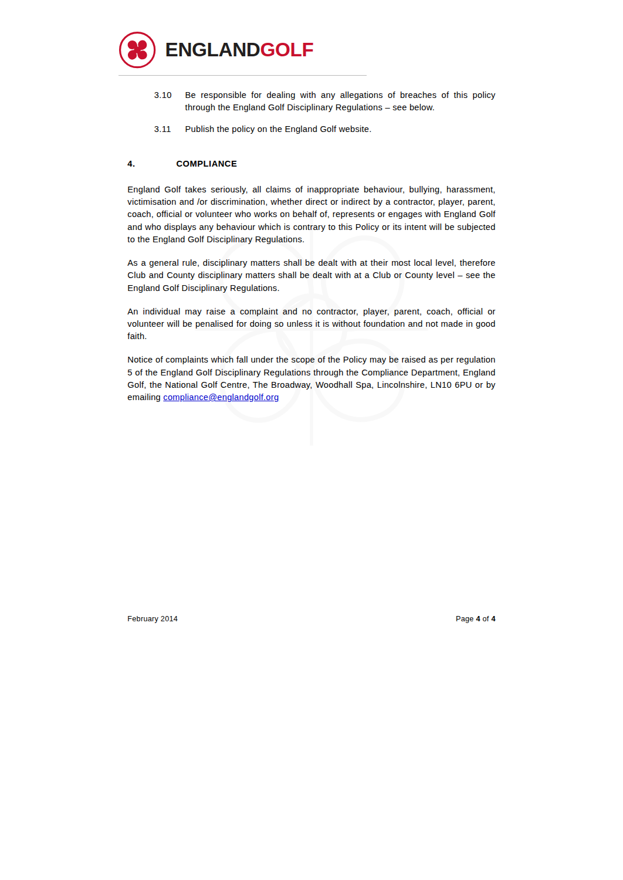ENGLAND GOLF
3.10
Be responsible for dealing with any allegations of breaches of this policy through the England Golf Disciplinary Regulations – see below.
3.11
Publish the policy on the England Golf website.
4.
COMPLIANCE
England Golf takes seriously, all claims of inappropriate behaviour, bullying, harassment, victimisation and /or discrimination, whether direct or indirect by a contractor, player, parent, coach, official or volunteer who works on behalf of, represents or engages with England Golf and who displays any behaviour which is contrary to this Policy or its intent will be subjected to the England Golf Disciplinary Regulations.
As a general rule, disciplinary matters shall be dealt with at their most local level, therefore Club and County disciplinary matters shall be dealt with at a Club or County level – see the England Golf Disciplinary Regulations.
An individual may raise a complaint and no contractor, player, parent, coach, official or volunteer will be penalised for doing so unless it is without foundation and not made in good faith.
Notice of complaints which fall under the scope of the Policy may be raised as per regulation 5 of the England Golf Disciplinary Regulations through the Compliance Department, England Golf, the National Golf Centre, The Broadway, Woodhall Spa, Lincolnshire, LN10 6PU or by emailing compliance@englandgolf.org
February 2014
Page 4 of 4